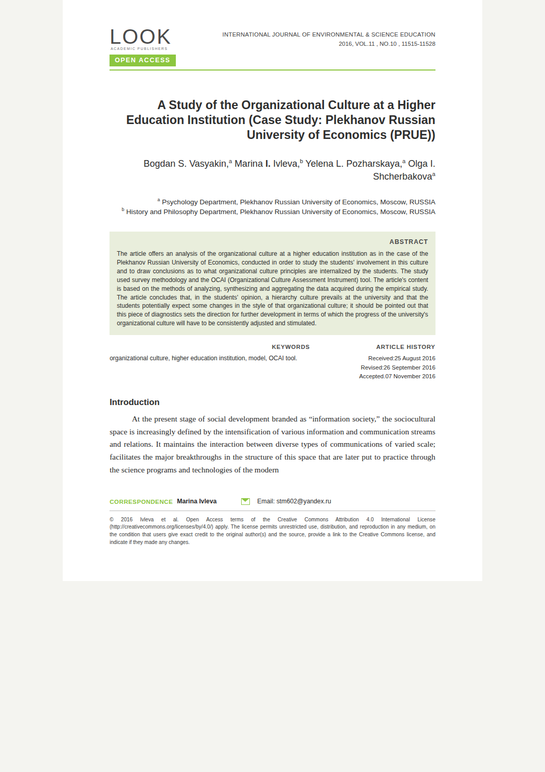LOOK
Academic Publishers
Open Access
International Journal of Environmental & Science Education
2016, VOL.11 , NO.10 , 11515-11528
A Study of the Organizational Culture at a Higher Education Institution (Case Study: Plekhanov Russian University of Economics (PRUE))
Bogdan S. Vasyakin,a Marina I. Ivleva,b Yelena L. Pozharskaya,a Olga I. Shcherbakovaa
a Psychology Department, Plekhanov Russian University of Economics, Moscow, RUSSIA
b History and Philosophy Department, Plekhanov Russian University of Economics, Moscow, RUSSIA
Abstract
The article offers an analysis of the organizational culture at a higher education institution as in the case of the Plekhanov Russian University of Economics, conducted in order to study the students' involvement in this culture and to draw conclusions as to what organizational culture principles are internalized by the students. The study used survey methodology and the OCAI (Organizational Culture Assessment Instrument) tool. The article's content is based on the methods of analyzing, synthesizing and aggregating the data acquired during the empirical study. The article concludes that, in the students' opinion, a hierarchy culture prevails at the university and that the students potentially expect some changes in the style of that organizational culture; it should be pointed out that this piece of diagnostics sets the direction for further development in terms of which the progress of the university's organizational culture will have to be consistently adjusted and stimulated.
Keywords
organizational culture, higher education institution, model, OCAI tool.
Article History
Received:25 August 2016
Revised:26 September 2016
Accepted.07 November 2016
Introduction
At the present stage of social development branded as “information society,” the sociocultural space is increasingly defined by the intensification of various information and communication streams and relations. It maintains the interaction between diverse types of communications of varied scale; facilitates the major breakthroughs in the structure of this space that are later put to practice through the science programs and technologies of the modern
Correspondence Marina Ivleva Email: stm602@yandex.ru
© 2016 Ivleva et al. Open Access terms of the Creative Commons Attribution 4.0 International License (http://creativecommons.org/licenses/by/4.0/) apply. The license permits unrestricted use, distribution, and reproduction in any medium, on the condition that users give exact credit to the original author(s) and the source, provide a link to the Creative Commons license, and indicate if they made any changes.